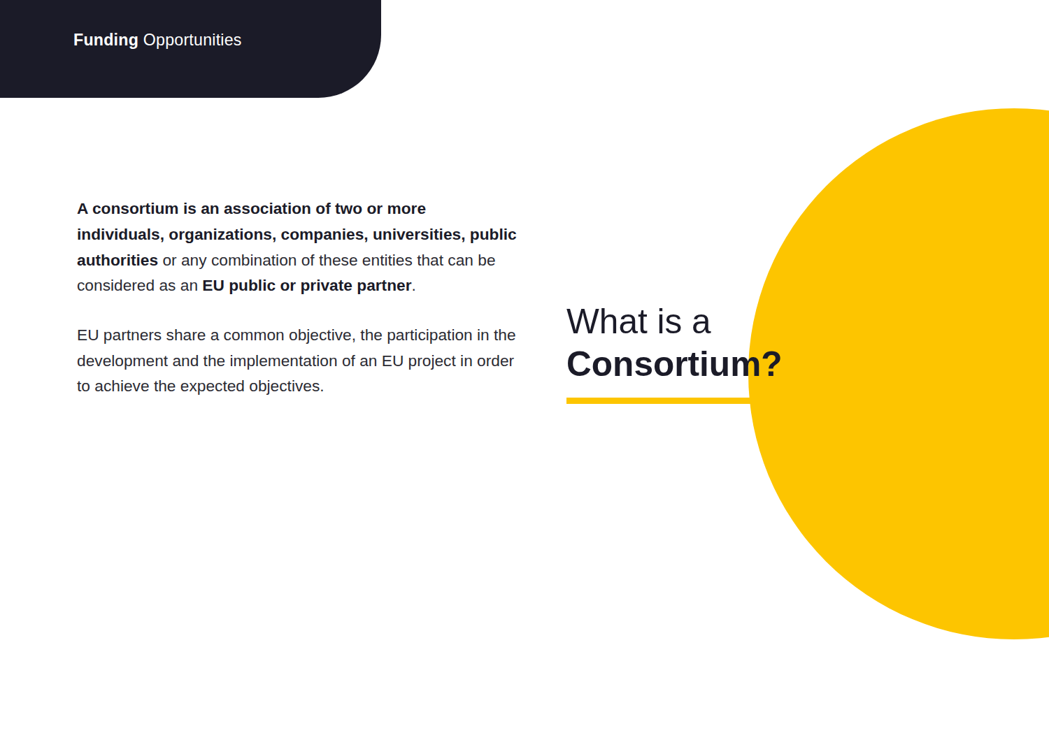Funding Opportunities
A consortium is an association of two or more individuals, organizations, companies, universities, public authorities or any combination of these entities that can be considered as an EU public or private partner.
EU partners share a common objective, the participation in the development and the implementation of an EU project in order to achieve the expected objectives.
What is a Consortium?